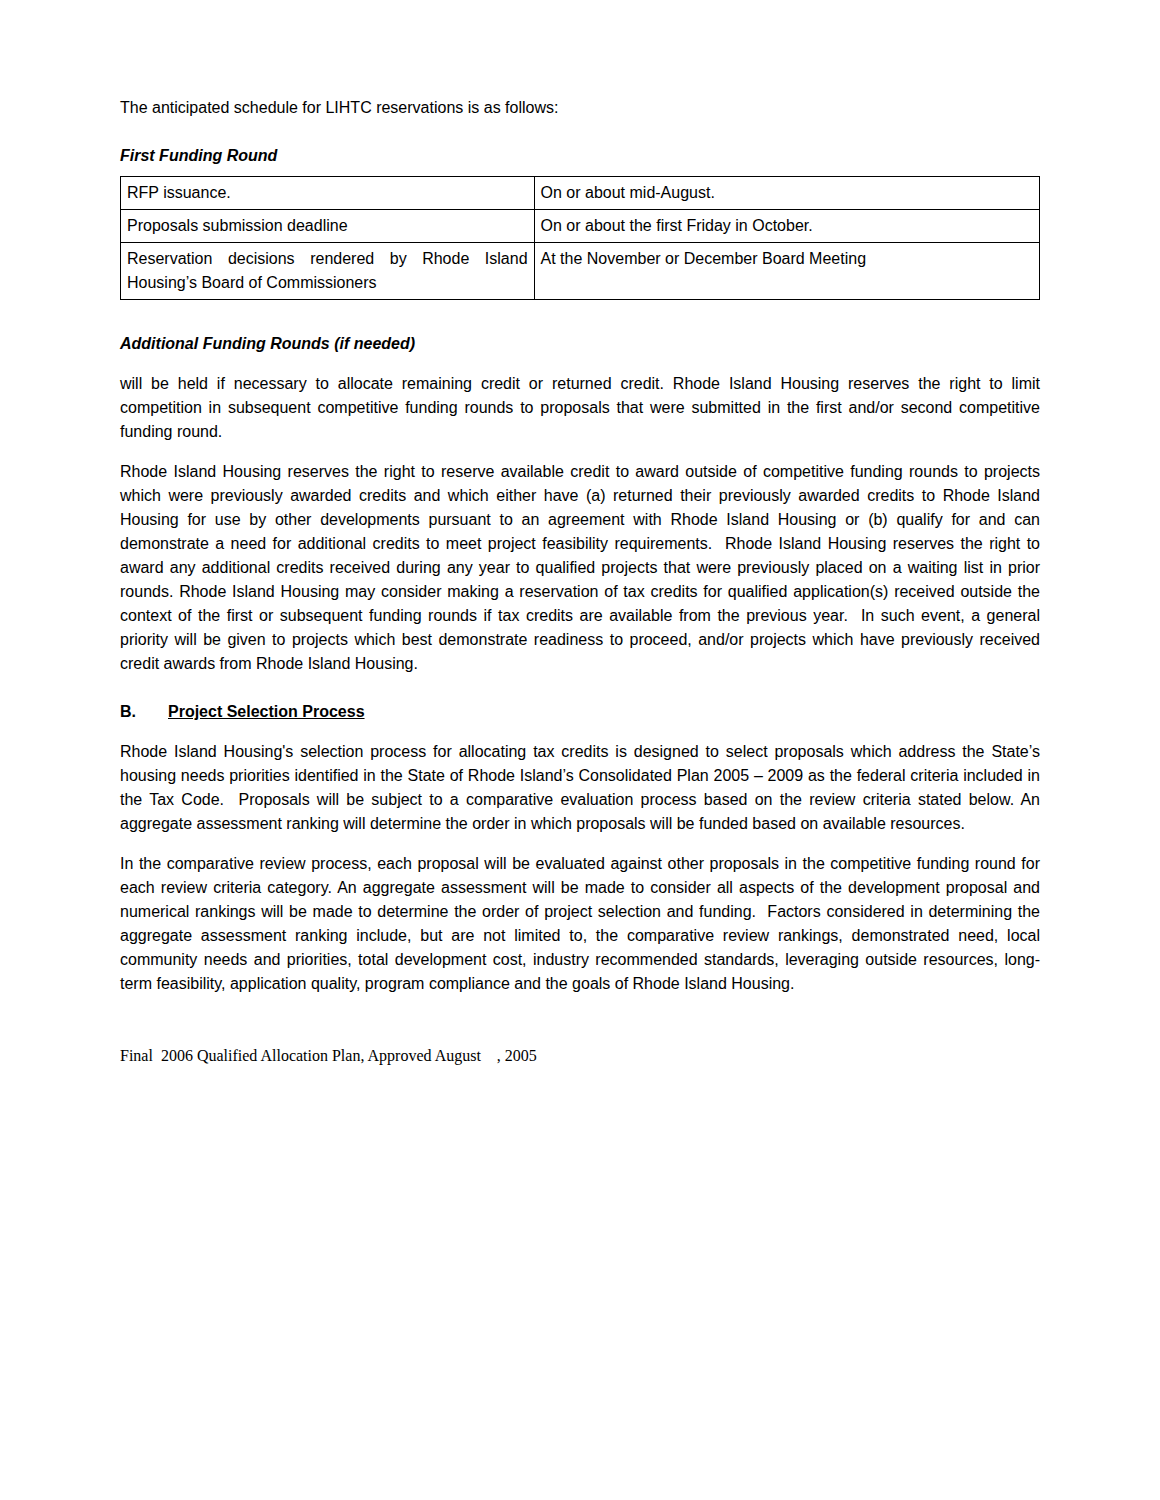The anticipated schedule for LIHTC reservations is as follows:
First Funding Round
| RFP issuance. | On or about mid-August. |
| Proposals submission deadline | On or about the first Friday in October. |
| Reservation decisions rendered by Rhode Island Housing’s Board of Commissioners | At the November or December Board Meeting |
Additional Funding Rounds (if needed)
will be held if necessary to allocate remaining credit or returned credit. Rhode Island Housing reserves the right to limit competition in subsequent competitive funding rounds to proposals that were submitted in the first and/or second competitive funding round.
Rhode Island Housing reserves the right to reserve available credit to award outside of competitive funding rounds to projects which were previously awarded credits and which either have (a) returned their previously awarded credits to Rhode Island Housing for use by other developments pursuant to an agreement with Rhode Island Housing or (b) qualify for and can demonstrate a need for additional credits to meet project feasibility requirements. Rhode Island Housing reserves the right to award any additional credits received during any year to qualified projects that were previously placed on a waiting list in prior rounds. Rhode Island Housing may consider making a reservation of tax credits for qualified application(s) received outside the context of the first or subsequent funding rounds if tax credits are available from the previous year. In such event, a general priority will be given to projects which best demonstrate readiness to proceed, and/or projects which have previously received credit awards from Rhode Island Housing.
B. Project Selection Process
Rhode Island Housing's selection process for allocating tax credits is designed to select proposals which address the State’s housing needs priorities identified in the State of Rhode Island’s Consolidated Plan 2005 – 2009 as the federal criteria included in the Tax Code. Proposals will be subject to a comparative evaluation process based on the review criteria stated below. An aggregate assessment ranking will determine the order in which proposals will be funded based on available resources.
In the comparative review process, each proposal will be evaluated against other proposals in the competitive funding round for each review criteria category. An aggregate assessment will be made to consider all aspects of the development proposal and numerical rankings will be made to determine the order of project selection and funding. Factors considered in determining the aggregate assessment ranking include, but are not limited to, the comparative review rankings, demonstrated need, local community needs and priorities, total development cost, industry recommended standards, leveraging outside resources, long-term feasibility, application quality, program compliance and the goals of Rhode Island Housing.
Final 2006 Qualified Allocation Plan, Approved August , 2005